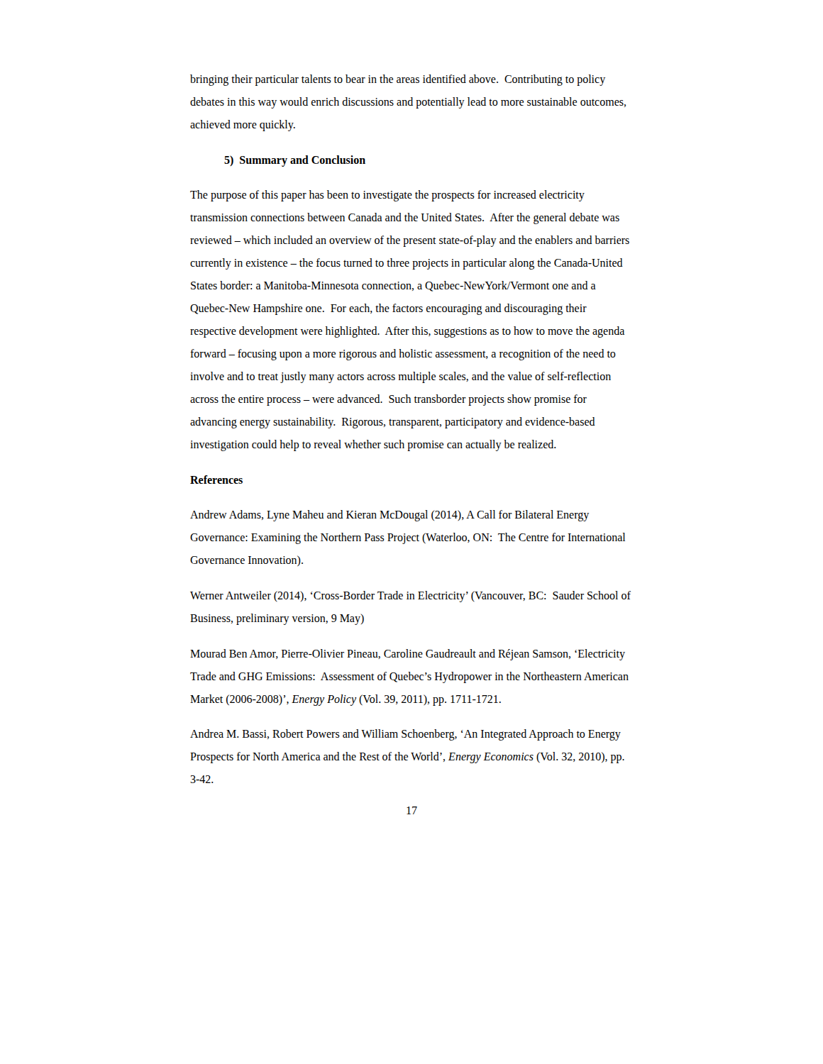bringing their particular talents to bear in the areas identified above. Contributing to policy debates in this way would enrich discussions and potentially lead to more sustainable outcomes, achieved more quickly.
5) Summary and Conclusion
The purpose of this paper has been to investigate the prospects for increased electricity transmission connections between Canada and the United States. After the general debate was reviewed – which included an overview of the present state-of-play and the enablers and barriers currently in existence – the focus turned to three projects in particular along the Canada-United States border: a Manitoba-Minnesota connection, a Quebec-NewYork/Vermont one and a Quebec-New Hampshire one. For each, the factors encouraging and discouraging their respective development were highlighted. After this, suggestions as to how to move the agenda forward – focusing upon a more rigorous and holistic assessment, a recognition of the need to involve and to treat justly many actors across multiple scales, and the value of self-reflection across the entire process – were advanced. Such transborder projects show promise for advancing energy sustainability. Rigorous, transparent, participatory and evidence-based investigation could help to reveal whether such promise can actually be realized.
References
Andrew Adams, Lyne Maheu and Kieran McDougal (2014), A Call for Bilateral Energy Governance: Examining the Northern Pass Project (Waterloo, ON: The Centre for International Governance Innovation).
Werner Antweiler (2014), ‘Cross-Border Trade in Electricity’ (Vancouver, BC: Sauder School of Business, preliminary version, 9 May)
Mourad Ben Amor, Pierre-Olivier Pineau, Caroline Gaudreault and Réjean Samson, ‘Electricity Trade and GHG Emissions: Assessment of Quebec’s Hydropower in the Northeastern American Market (2006-2008)’, Energy Policy (Vol. 39, 2011), pp. 1711-1721.
Andrea M. Bassi, Robert Powers and William Schoenberg, ‘An Integrated Approach to Energy Prospects for North America and the Rest of the World’, Energy Economics (Vol. 32, 2010), pp. 3-42.
17